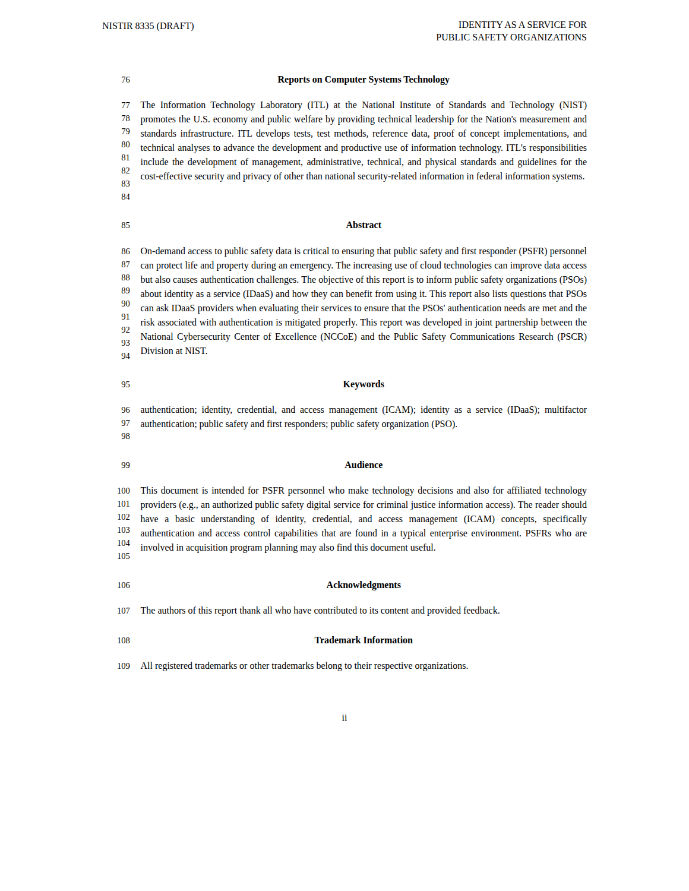NISTIR 8335 (DRAFT)
Identity as a Service for
Public Safety Organizations
76
Reports on Computer Systems Technology
7778798081828384
The Information Technology Laboratory (ITL) at the National Institute of Standards and Technology (NIST) promotes the U.S. economy and public welfare by providing technical leadership for the Nation's measurement and standards infrastructure. ITL develops tests, test methods, reference data, proof of concept implementations, and technical analyses to advance the development and productive use of information technology. ITL's responsibilities include the development of management, administrative, technical, and physical standards and guidelines for the cost-effective security and privacy of other than national security-related information in federal information systems.
85
Abstract
868788899091929394
On-demand access to public safety data is critical to ensuring that public safety and first responder (PSFR) personnel can protect life and property during an emergency. The increasing use of cloud technologies can improve data access but also causes authentication challenges. The objective of this report is to inform public safety organizations (PSOs) about identity as a service (IDaaS) and how they can benefit from using it. This report also lists questions that PSOs can ask IDaaS providers when evaluating their services to ensure that the PSOs' authentication needs are met and the risk associated with authentication is mitigated properly. This report was developed in joint partnership between the National Cybersecurity Center of Excellence (NCCoE) and the Public Safety Communications Research (PSCR) Division at NIST.
95
Keywords
969798
authentication; identity, credential, and access management (ICAM); identity as a service (IDaaS); multifactor authentication; public safety and first responders; public safety organization (PSO).
99
Audience
100101102103104105
This document is intended for PSFR personnel who make technology decisions and also for affiliated technology providers (e.g., an authorized public safety digital service for criminal justice information access). The reader should have a basic understanding of identity, credential, and access management (ICAM) concepts, specifically authentication and access control capabilities that are found in a typical enterprise environment. PSFRs who are involved in acquisition program planning may also find this document useful.
106
Acknowledgments
107
The authors of this report thank all who have contributed to its content and provided feedback.
108
Trademark Information
109
All registered trademarks or other trademarks belong to their respective organizations.
ii